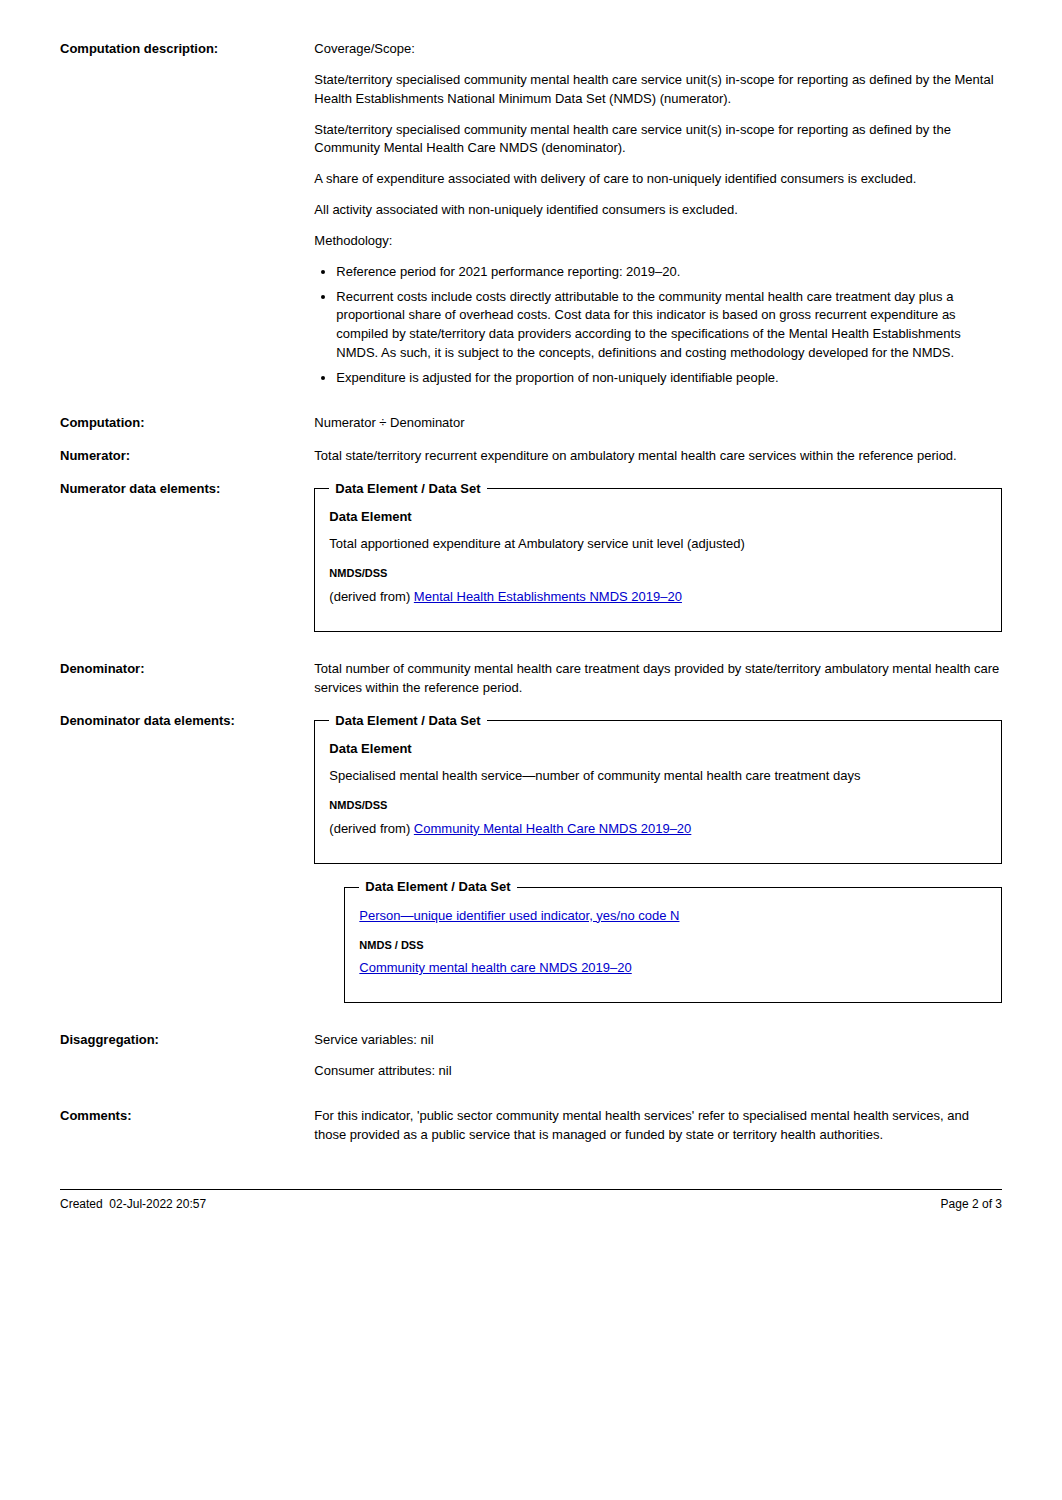| Computation description: | Coverage/Scope: State/territory specialised community mental health care service unit(s) in-scope for reporting as defined by the Mental Health Establishments National Minimum Data Set (NMDS) (numerator). State/territory specialised community mental health care service unit(s) in-scope for reporting as defined by the Community Mental Health Care NMDS (denominator). A share of expenditure associated with delivery of care to non-uniquely identified consumers is excluded. All activity associated with non-uniquely identified consumers is excluded. Methodology: Reference period for 2021 performance reporting: 2019–20. Recurrent costs include costs directly attributable to the community mental health care treatment day plus a proportional share of overhead costs. Cost data for this indicator is based on gross recurrent expenditure as compiled by state/territory data providers according to the specifications of the Mental Health Establishments NMDS. As such, it is subject to the concepts, definitions and costing methodology developed for the NMDS. Expenditure is adjusted for the proportion of non-uniquely identifiable people. |
| Computation: | Numerator ÷ Denominator |
| Numerator: | Total state/territory recurrent expenditure on ambulatory mental health care services within the reference period. |
| Numerator data elements: | Data Element / Data Set Data Element Total apportioned expenditure at Ambulatory service unit level (adjusted) NMDS/DSS (derived from) Mental Health Establishments NMDS 2019–20 |
| Denominator: | Total number of community mental health care treatment days provided by state/territory ambulatory mental health care services within the reference period. |
| Denominator data elements: | Data Element / Data Set Data Element Specialised mental health service—number of community mental health care treatment days NMDS/DSS (derived from) Community Mental Health Care NMDS 2019–20 Data Element / Data Set Person—unique identifier used indicator, yes/no code N NMDS / DSS Community mental health care NMDS 2019–20 |
| Disaggregation: | Service variables: nil Consumer attributes: nil |
| Comments: | For this indicator, 'public sector community mental health services' refer to specialised mental health services, and those provided as a public service that is managed or funded by state or territory health authorities. |
Created 02-Jul-2022 20:57 Page 2 of 3